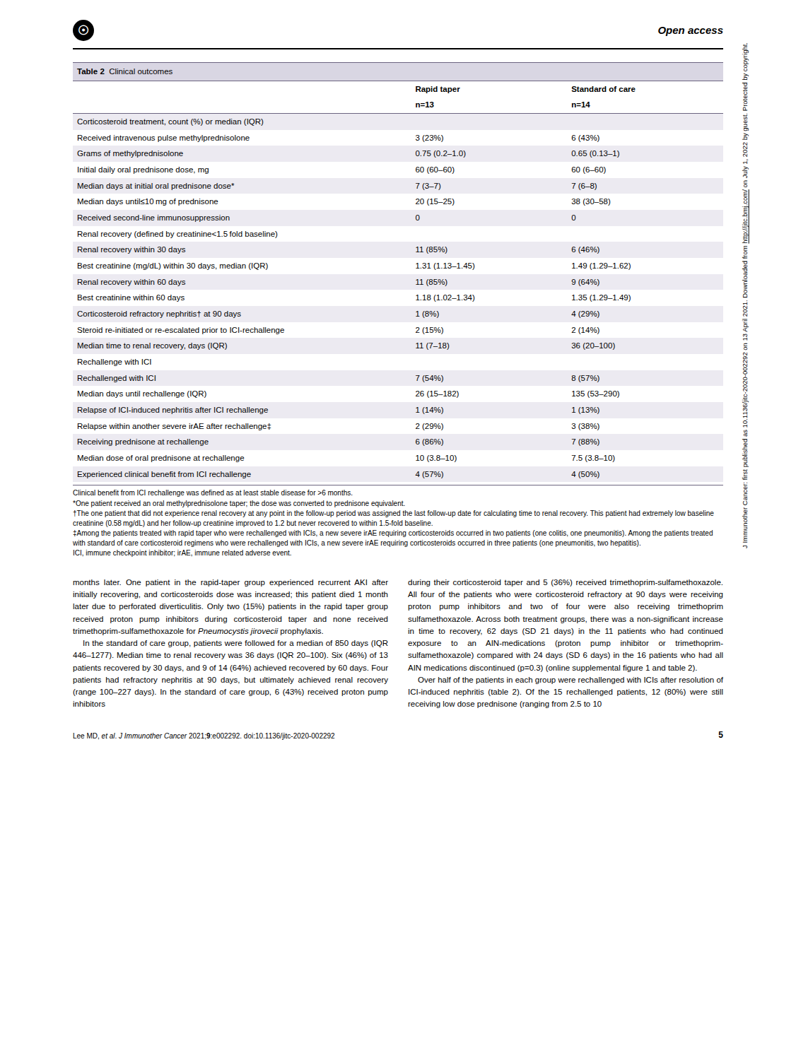☉
Open access
J Immunother Cancer: first published as 10.1136/jitc-2020-002292 on 13 April 2021. Downloaded from http://jitc.bmj.com/ on July 1, 2022 by guest. Protected by copyright.
Table 2 Clinical outcomes
| | Rapid taper | Standard of care |
| --- | --- | --- |
| | n=13 | n=14 |
| Corticosteroid treatment, count (%) or median (IQR) |
| Received intravenous pulse methylprednisolone | 3 (23%) | 6 (43%) |
| Grams of methylprednisolone | 0.75 (0.2–1.0) | 0.65 (0.13–1) |
| Initial daily oral prednisone dose, mg | 60 (60–60) | 60 (6–60) |
| Median days at initial oral prednisone dose* | 7 (3–7) | 7 (6–8) |
| Median days until≤10 mg of prednisone | 20 (15–25) | 38 (30–58) |
| Received second-line immunosuppression | 0 | 0 |
| Renal recovery (defined by creatinine<1.5 fold baseline) |
| Renal recovery within 30 days | 11 (85%) | 6 (46%) |
| Best creatinine (mg/dL) within 30 days, median (IQR) | 1.31 (1.13–1.45) | 1.49 (1.29–1.62) |
| Renal recovery within 60 days | 11 (85%) | 9 (64%) |
| Best creatinine within 60 days | 1.18 (1.02–1.34) | 1.35 (1.29–1.49) |
| Corticosteroid refractory nephritis† at 90 days | 1 (8%) | 4 (29%) |
| Steroid re-initiated or re-escalated prior to ICI-rechallenge | 2 (15%) | 2 (14%) |
| Median time to renal recovery, days (IQR) | 11 (7–18) | 36 (20–100) |
| Rechallenge with ICI |
| Rechallenged with ICI | 7 (54%) | 8 (57%) |
| Median days until rechallenge (IQR) | 26 (15–182) | 135 (53–290) |
| Relapse of ICI-induced nephritis after ICI rechallenge | 1 (14%) | 1 (13%) |
| Relapse within another severe irAE after rechallenge‡ | 2 (29%) | 3 (38%) |
| Receiving prednisone at rechallenge | 6 (86%) | 7 (88%) |
| Median dose of oral prednisone at rechallenge | 10 (3.8–10) | 7.5 (3.8–10) |
| Experienced clinical benefit from ICI rechallenge | 4 (57%) | 4 (50%) |
Clinical benefit from ICI rechallenge was defined as at least stable disease for >6 months.
*One patient received an oral methylprednisolone taper; the dose was converted to prednisone equivalent.
†The one patient that did not experience renal recovery at any point in the follow-up period was assigned the last follow-up date for calculating time to renal recovery. This patient had extremely low baseline creatinine (0.58 mg/dL) and her follow-up creatinine improved to 1.2 but never recovered to within 1.5-fold baseline.
‡Among the patients treated with rapid taper who were rechallenged with ICIs, a new severe irAE requiring corticosteroids occurred in two patients (one colitis, one pneumonitis). Among the patients treated with standard of care corticosteroid regimens who were rechallenged with ICIs, a new severe irAE requiring corticosteroids occurred in three patients (one pneumonitis, two hepatitis).
ICI, immune checkpoint inhibitor; irAE, immune related adverse event.
months later. One patient in the rapid-taper group experienced recurrent AKI after initially recovering, and corticosteroids dose was increased; this patient died 1 month later due to perforated diverticulitis. Only two (15%) patients in the rapid taper group received proton pump inhibitors during corticosteroid taper and none received trimethoprim-sulfamethoxazole for Pneumocystis jirovecii prophylaxis.
In the standard of care group, patients were followed for a median of 850 days (IQR 446–1277). Median time to renal recovery was 36 days (IQR 20–100). Six (46%) of 13 patients recovered by 30 days, and 9 of 14 (64%) achieved recovered by 60 days. Four patients had refractory nephritis at 90 days, but ultimately achieved renal recovery (range 100–227 days). In the standard of care group, 6 (43%) received proton pump inhibitors
during their corticosteroid taper and 5 (36%) received trimethoprim-sulfamethoxazole. All four of the patients who were corticosteroid refractory at 90 days were receiving proton pump inhibitors and two of four were also receiving trimethoprim sulfamethoxazole. Across both treatment groups, there was a non-significant increase in time to recovery, 62 days (SD 21 days) in the 11 patients who had continued exposure to an AIN-medications (proton pump inhibitor or trimethoprim-sulfamethoxazole) compared with 24 days (SD 6 days) in the 16 patients who had all AIN medications discontinued (p=0.3) (online supplemental figure 1 and table 2).
Over half of the patients in each group were rechallenged with ICIs after resolution of ICI-induced nephritis (table 2). Of the 15 rechallenged patients, 12 (80%) were still receiving low dose prednisone (ranging from 2.5 to 10
Lee MD, et al. J Immunother Cancer 2021;9:e002292. doi:10.1136/jitc-2020-002292
5